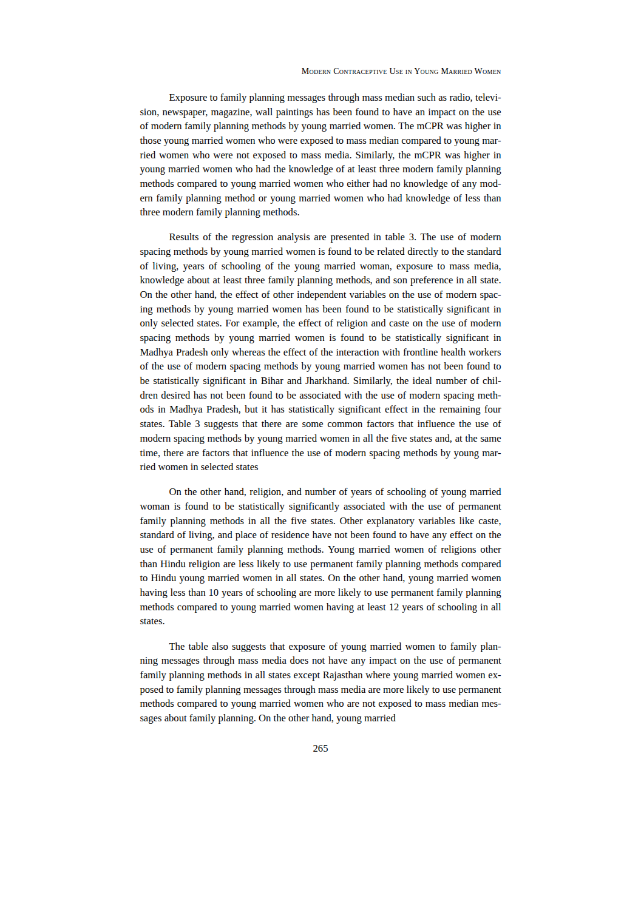Modern Contraceptive Use in Young Married Women
Exposure to family planning messages through mass median such as radio, television, newspaper, magazine, wall paintings has been found to have an impact on the use of modern family planning methods by young married women. The mCPR was higher in those young married women who were exposed to mass median compared to young married women who were not exposed to mass media. Similarly, the mCPR was higher in young married women who had the knowledge of at least three modern family planning methods compared to young married women who either had no knowledge of any modern family planning method or young married women who had knowledge of less than three modern family planning methods.
Results of the regression analysis are presented in table 3. The use of modern spacing methods by young married women is found to be related directly to the standard of living, years of schooling of the young married woman, exposure to mass media, knowledge about at least three family planning methods, and son preference in all state. On the other hand, the effect of other independent variables on the use of modern spacing methods by young married women has been found to be statistically significant in only selected states. For example, the effect of religion and caste on the use of modern spacing methods by young married women is found to be statistically significant in Madhya Pradesh only whereas the effect of the interaction with frontline health workers of the use of modern spacing methods by young married women has not been found to be statistically significant in Bihar and Jharkhand. Similarly, the ideal number of children desired has not been found to be associated with the use of modern spacing methods in Madhya Pradesh, but it has statistically significant effect in the remaining four states. Table 3 suggests that there are some common factors that influence the use of modern spacing methods by young married women in all the five states and, at the same time, there are factors that influence the use of modern spacing methods by young married women in selected states
On the other hand, religion, and number of years of schooling of young married woman is found to be statistically significantly associated with the use of permanent family planning methods in all the five states. Other explanatory variables like caste, standard of living, and place of residence have not been found to have any effect on the use of permanent family planning methods. Young married women of religions other than Hindu religion are less likely to use permanent family planning methods compared to Hindu young married women in all states. On the other hand, young married women having less than 10 years of schooling are more likely to use permanent family planning methods compared to young married women having at least 12 years of schooling in all states.
The table also suggests that exposure of young married women to family planning messages through mass media does not have any impact on the use of permanent family planning methods in all states except Rajasthan where young married women exposed to family planning messages through mass media are more likely to use permanent methods compared to young married women who are not exposed to mass median messages about family planning. On the other hand, young married
265